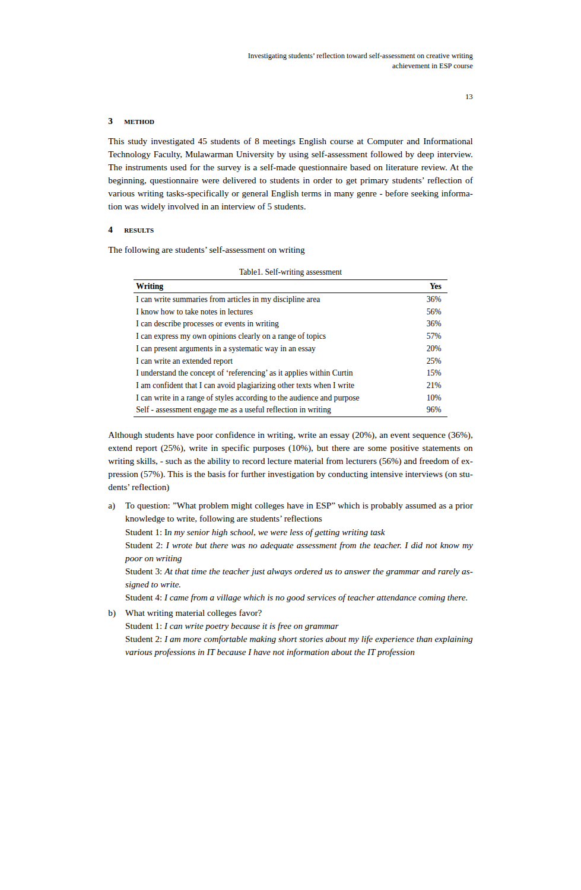Investigating students’ reflection toward self-assessment on creative writing
achievement in ESP course
13
3 METHOD
This study investigated 45 students of 8 meetings English course at Computer and Informational Technology Faculty, Mulawarman University by using self-assessment followed by deep interview. The instruments used for the survey is a self-made questionnaire based on literature review. At the beginning, questionnaire were delivered to students in order to get primary students’ reflection of various writing tasks-specifically or general English terms in many genre - before seeking information was widely involved in an interview of 5 students.
4 RESULTS
The following are students’ self-assessment on writing
Table1. Self-writing assessment
| Writing | Yes |
| --- | --- |
| I can write summaries from articles in my discipline area | 36% |
| I know how to take notes in lectures | 56% |
| I can describe processes or events in writing | 36% |
| I can express my own opinions clearly on a range of topics | 57% |
| I can present arguments in a systematic way in an essay | 20% |
| I can write an extended report | 25% |
| I understand the concept of ‘referencing’ as it applies within Curtin | 15% |
| I am confident that I can avoid plagiarizing other texts when I write | 21% |
| I can write in a range of styles according to the audience and purpose | 10% |
| Self - assessment engage me as a useful reflection in writing | 96% |
Although students have poor confidence in writing, write an essay (20%), an event sequence (36%), extend report (25%), write in specific purposes (10%), but there are some positive statements on writing skills, - such as the ability to record lecture material from lecturers (56%) and freedom of expression (57%). This is the basis for further investigation by conducting intensive interviews (on students’ reflection)
a) To question: ”What problem might colleges have in ESP” which is probably assumed as a prior knowledge to write, following are students’ reflections
Student 1: In my senior high school, we were less of getting writing task
Student 2: I wrote but there was no adequate assessment from the teacher. I did not know my poor on writing
Student 3: At that time the teacher just always ordered us to answer the grammar and rarely assigned to write.
Student 4: I came from a village which is no good services of teacher attendance coming there.
b) What writing material colleges favor?
Student 1: I can write poetry because it is free on grammar
Student 2: I am more comfortable making short stories about my life experience than explaining various professions in IT because I have not information about the IT profession